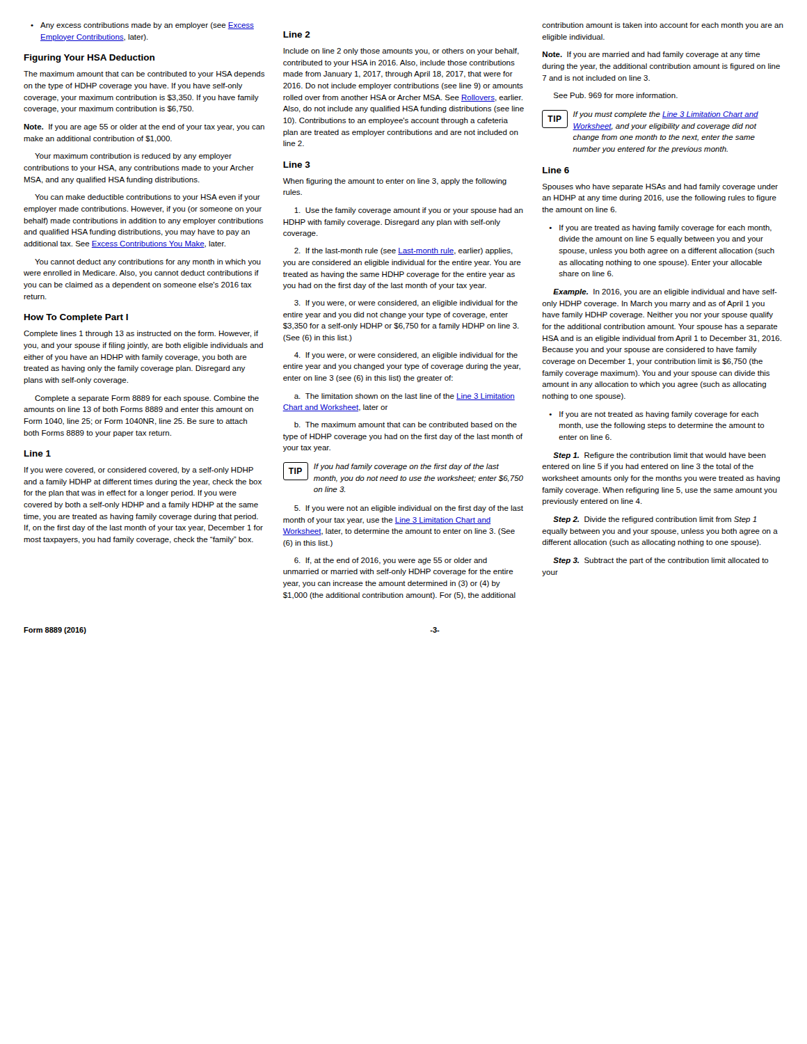Any excess contributions made by an employer (see Excess Employer Contributions, later).
Figuring Your HSA Deduction
The maximum amount that can be contributed to your HSA depends on the type of HDHP coverage you have. If you have self-only coverage, your maximum contribution is $3,350. If you have family coverage, your maximum contribution is $6,750.
Note. If you are age 55 or older at the end of your tax year, you can make an additional contribution of $1,000.
Your maximum contribution is reduced by any employer contributions to your HSA, any contributions made to your Archer MSA, and any qualified HSA funding distributions.
You can make deductible contributions to your HSA even if your employer made contributions. However, if you (or someone on your behalf) made contributions in addition to any employer contributions and qualified HSA funding distributions, you may have to pay an additional tax. See Excess Contributions You Make, later.
You cannot deduct any contributions for any month in which you were enrolled in Medicare. Also, you cannot deduct contributions if you can be claimed as a dependent on someone else's 2016 tax return.
How To Complete Part I
Complete lines 1 through 13 as instructed on the form. However, if you, and your spouse if filing jointly, are both eligible individuals and either of you have an HDHP with family coverage, you both are treated as having only the family coverage plan. Disregard any plans with self-only coverage.
Complete a separate Form 8889 for each spouse. Combine the amounts on line 13 of both Forms 8889 and enter this amount on Form 1040, line 25; or Form 1040NR, line 25. Be sure to attach both Forms 8889 to your paper tax return.
Line 1
If you were covered, or considered covered, by a self-only HDHP and a family HDHP at different times during the year, check the box for the plan that was in effect for a longer period. If you were covered by both a self-only HDHP and a family HDHP at the same time, you are treated as having family coverage during that period. If, on the first day of the last month of your tax year, December 1 for most taxpayers, you had family coverage, check the “family” box.
Line 2
Include on line 2 only those amounts you, or others on your behalf, contributed to your HSA in 2016. Also, include those contributions made from January 1, 2017, through April 18, 2017, that were for 2016. Do not include employer contributions (see line 9) or amounts rolled over from another HSA or Archer MSA. See Rollovers, earlier. Also, do not include any qualified HSA funding distributions (see line 10). Contributions to an employee's account through a cafeteria plan are treated as employer contributions and are not included on line 2.
Line 3
When figuring the amount to enter on line 3, apply the following rules.
Use the family coverage amount if you or your spouse had an HDHP with family coverage. Disregard any plan with self-only coverage.
If the last-month rule (see Last-month rule, earlier) applies, you are considered an eligible individual for the entire year. You are treated as having the same HDHP coverage for the entire year as you had on the first day of the last month of your tax year.
If you were, or were considered, an eligible individual for the entire year and you did not change your type of coverage, enter $3,350 for a self-only HDHP or $6,750 for a family HDHP on line 3. (See (6) in this list.)
If you were, or were considered, an eligible individual for the entire year and you changed your type of coverage during the year, enter on line 3 (see (6) in this list) the greater of:
The limitation shown on the last line of the Line 3 Limitation Chart and Worksheet, later or
The maximum amount that can be contributed based on the type of HDHP coverage you had on the first day of the last month of your tax year.
TIP
If you had family coverage on the first day of the last month, you do not need to use the worksheet; enter $6,750 on line 3.
If you were not an eligible individual on the first day of the last month of your tax year, use the Line 3 Limitation Chart and Worksheet, later, to determine the amount to enter on line 3. (See (6) in this list.)
If, at the end of 2016, you were age 55 or older and unmarried or married with self-only HDHP coverage for the entire year, you can increase the amount determined in (3) or (4) by $1,000 (the additional contribution amount). For (5), the additional
contribution amount is taken into account for each month you are an eligible individual.
Note. If you are married and had family coverage at any time during the year, the additional contribution amount is figured on line 7 and is not included on line 3.
See Pub. 969 for more information.
TIP
If you must complete the Line 3 Limitation Chart and Worksheet, and your eligibility and coverage did not change from one month to the next, enter the same number you entered for the previous month.
Line 6
Spouses who have separate HSAs and had family coverage under an HDHP at any time during 2016, use the following rules to figure the amount on line 6.
If you are treated as having family coverage for each month, divide the amount on line 5 equally between you and your spouse, unless you both agree on a different allocation (such as allocating nothing to one spouse). Enter your allocable share on line 6.
Example. In 2016, you are an eligible individual and have self-only HDHP coverage. In March you marry and as of April 1 you have family HDHP coverage. Neither you nor your spouse qualify for the additional contribution amount. Your spouse has a separate HSA and is an eligible individual from April 1 to December 31, 2016. Because you and your spouse are considered to have family coverage on December 1, your contribution limit is $6,750 (the family coverage maximum). You and your spouse can divide this amount in any allocation to which you agree (such as allocating nothing to one spouse).
If you are not treated as having family coverage for each month, use the following steps to determine the amount to enter on line 6.
Step 1. Refigure the contribution limit that would have been entered on line 5 if you had entered on line 3 the total of the worksheet amounts only for the months you were treated as having family coverage. When refiguring line 5, use the same amount you previously entered on line 4.
Step 2. Divide the refigured contribution limit from Step 1 equally between you and your spouse, unless you both agree on a different allocation (such as allocating nothing to one spouse).
Step 3. Subtract the part of the contribution limit allocated to your
Form 8889 (2016)
-3-